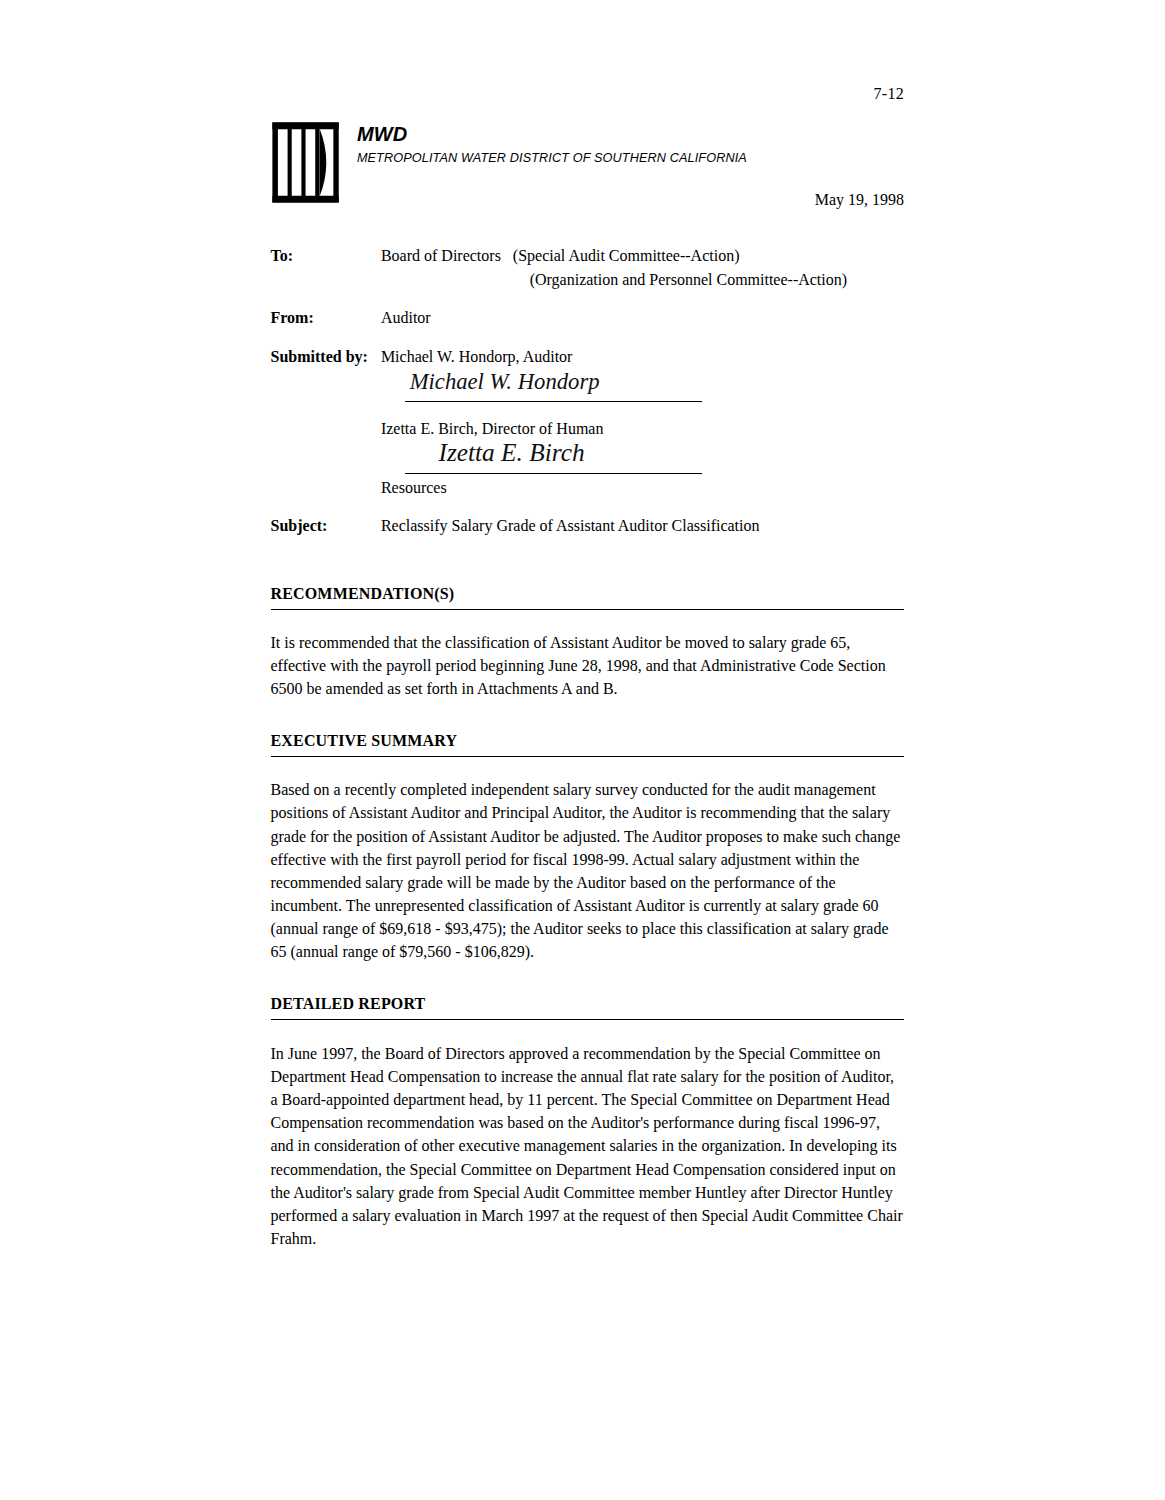7-12
MWD
METROPOLITAN WATER DISTRICT OF SOUTHERN CALIFORNIA
May 19, 1998
| To: | Board of Directors (Special Audit Committee--Action) (Organization and Personnel Committee--Action) |
| From: | Auditor |
| Submitted by: | Michael W. Hondorp, Auditor Michael W. Hondorp |
| | Izetta E. Birch, Director of Human Izetta E. Birch Resources |
| Subject: | Reclassify Salary Grade of Assistant Auditor Classification |
RECOMMENDATION(S)
It is recommended that the classification of Assistant Auditor be moved to salary grade 65, effective with the payroll period beginning June 28, 1998, and that Administrative Code Section 6500 be amended as set forth in Attachments A and B.
EXECUTIVE SUMMARY
Based on a recently completed independent salary survey conducted for the audit management positions of Assistant Auditor and Principal Auditor, the Auditor is recommending that the salary grade for the position of Assistant Auditor be adjusted. The Auditor proposes to make such change effective with the first payroll period for fiscal 1998-99. Actual salary adjustment within the recommended salary grade will be made by the Auditor based on the performance of the incumbent. The unrepresented classification of Assistant Auditor is currently at salary grade 60 (annual range of $69,618 - $93,475); the Auditor seeks to place this classification at salary grade 65 (annual range of $79,560 - $106,829).
DETAILED REPORT
In June 1997, the Board of Directors approved a recommendation by the Special Committee on Department Head Compensation to increase the annual flat rate salary for the position of Auditor, a Board-appointed department head, by 11 percent. The Special Committee on Department Head Compensation recommendation was based on the Auditor's performance during fiscal 1996-97, and in consideration of other executive management salaries in the organization. In developing its recommendation, the Special Committee on Department Head Compensation considered input on the Auditor's salary grade from Special Audit Committee member Huntley after Director Huntley performed a salary evaluation in March 1997 at the request of then Special Audit Committee Chair Frahm.